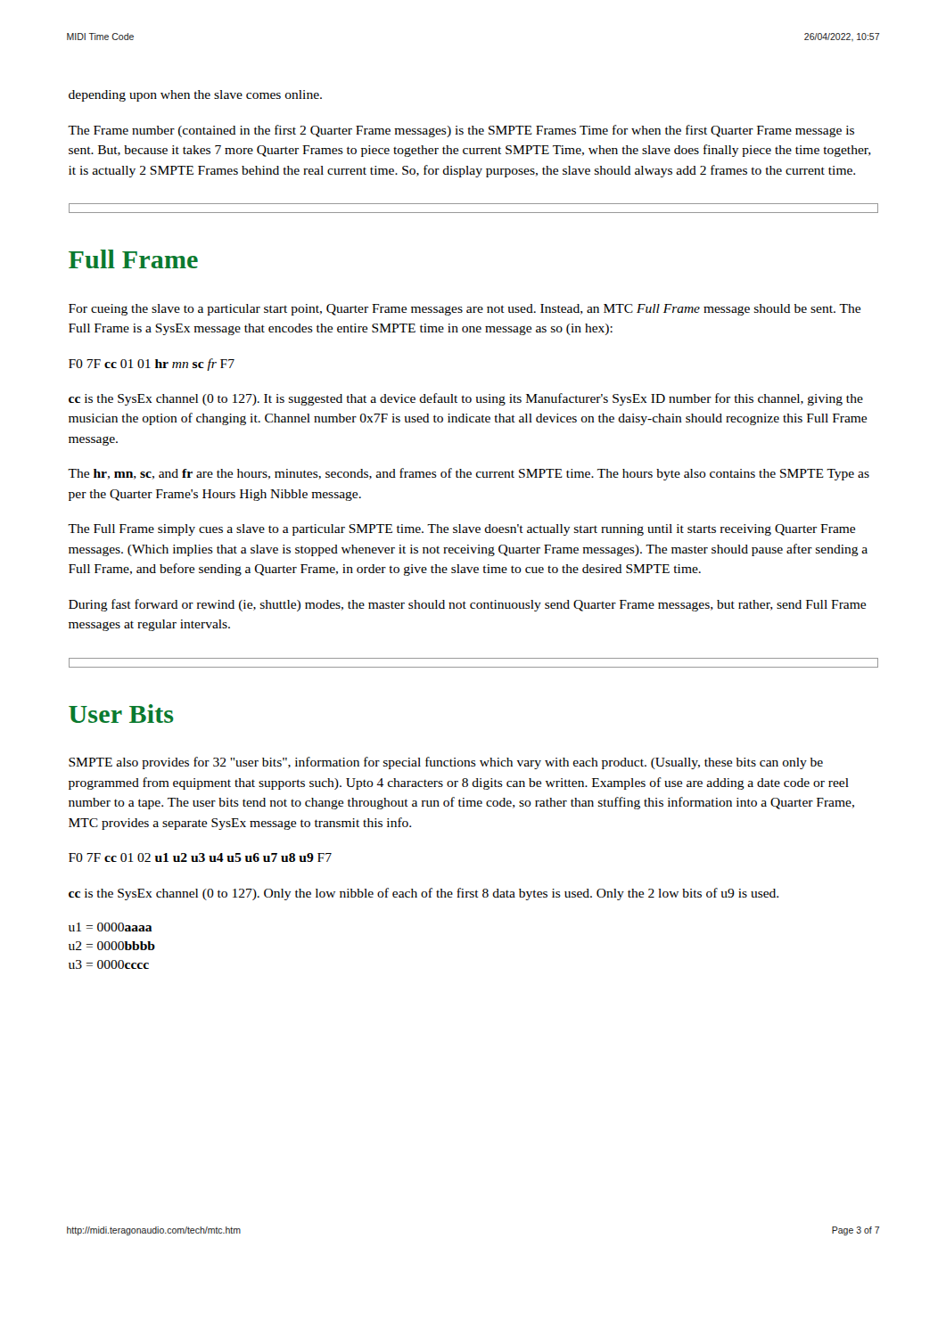MIDI Time Code 26/04/2022, 10:57
depending upon when the slave comes online.
The Frame number (contained in the first 2 Quarter Frame messages) is the SMPTE Frames Time for when the first Quarter Frame message is sent. But, because it takes 7 more Quarter Frames to piece together the current SMPTE Time, when the slave does finally piece the time together, it is actually 2 SMPTE Frames behind the real current time. So, for display purposes, the slave should always add 2 frames to the current time.
Full Frame
For cueing the slave to a particular start point, Quarter Frame messages are not used. Instead, an MTC Full Frame message should be sent. The Full Frame is a SysEx message that encodes the entire SMPTE time in one message as so (in hex):
F0 7F cc 01 01 hr mn sc fr F7
cc is the SysEx channel (0 to 127). It is suggested that a device default to using its Manufacturer's SysEx ID number for this channel, giving the musician the option of changing it. Channel number 0x7F is used to indicate that all devices on the daisy-chain should recognize this Full Frame message.
The hr, mn, sc, and fr are the hours, minutes, seconds, and frames of the current SMPTE time. The hours byte also contains the SMPTE Type as per the Quarter Frame's Hours High Nibble message.
The Full Frame simply cues a slave to a particular SMPTE time. The slave doesn't actually start running until it starts receiving Quarter Frame messages. (Which implies that a slave is stopped whenever it is not receiving Quarter Frame messages). The master should pause after sending a Full Frame, and before sending a Quarter Frame, in order to give the slave time to cue to the desired SMPTE time.
During fast forward or rewind (ie, shuttle) modes, the master should not continuously send Quarter Frame messages, but rather, send Full Frame messages at regular intervals.
User Bits
SMPTE also provides for 32 "user bits", information for special functions which vary with each product. (Usually, these bits can only be programmed from equipment that supports such). Upto 4 characters or 8 digits can be written. Examples of use are adding a date code or reel number to a tape. The user bits tend not to change throughout a run of time code, so rather than stuffing this information into a Quarter Frame, MTC provides a separate SysEx message to transmit this info.
F0 7F cc 01 02 u1 u2 u3 u4 u5 u6 u7 u8 u9 F7
cc is the SysEx channel (0 to 127). Only the low nibble of each of the first 8 data bytes is used. Only the 2 low bits of u9 is used.
u1 = 0000aaaa
u2 = 0000bbbb
u3 = 0000cccc
http://midi.teragonaudio.com/tech/mtc.htm Page 3 of 7